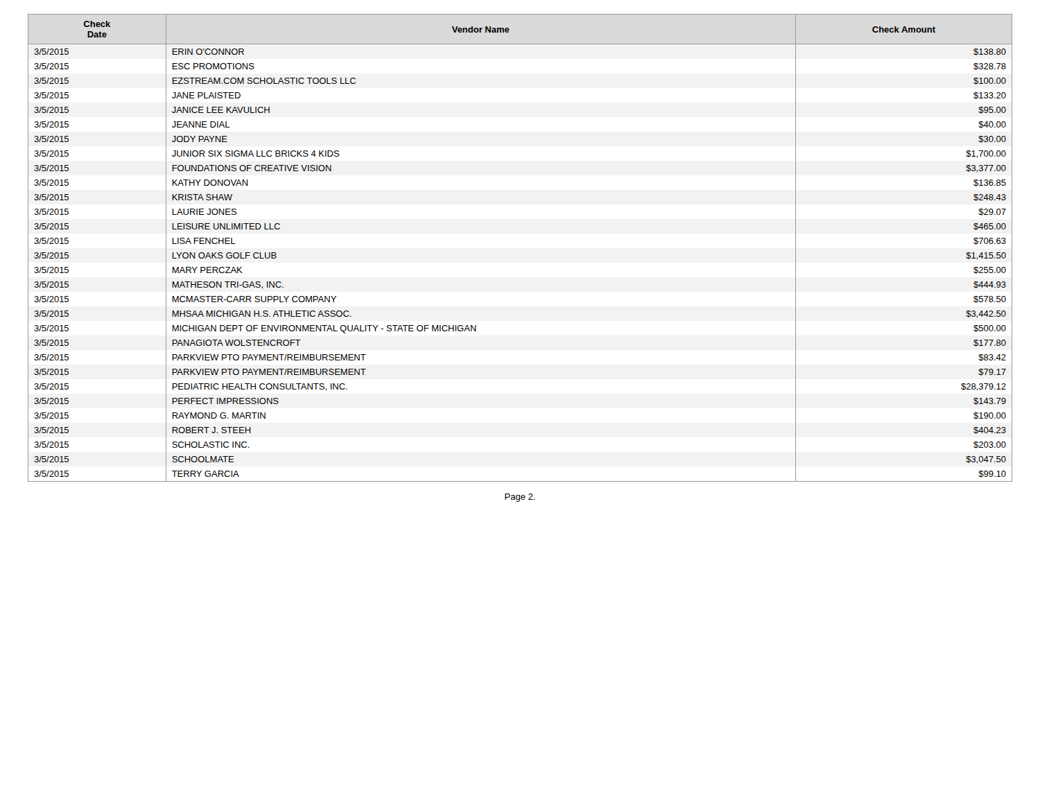| Check Date | Vendor Name | Check Amount |
| --- | --- | --- |
| 3/5/2015 | ERIN O'CONNOR | $138.80 |
| 3/5/2015 | ESC PROMOTIONS | $328.78 |
| 3/5/2015 | EZSTREAM.COM SCHOLASTIC TOOLS LLC | $100.00 |
| 3/5/2015 | JANE PLAISTED | $133.20 |
| 3/5/2015 | JANICE LEE KAVULICH | $95.00 |
| 3/5/2015 | JEANNE DIAL | $40.00 |
| 3/5/2015 | JODY PAYNE | $30.00 |
| 3/5/2015 | JUNIOR SIX SIGMA LLC BRICKS 4 KIDS | $1,700.00 |
| 3/5/2015 | FOUNDATIONS OF CREATIVE VISION | $3,377.00 |
| 3/5/2015 | KATHY DONOVAN | $136.85 |
| 3/5/2015 | KRISTA SHAW | $248.43 |
| 3/5/2015 | LAURIE JONES | $29.07 |
| 3/5/2015 | LEISURE UNLIMITED LLC | $465.00 |
| 3/5/2015 | LISA FENCHEL | $706.63 |
| 3/5/2015 | LYON OAKS GOLF CLUB | $1,415.50 |
| 3/5/2015 | MARY PERCZAK | $255.00 |
| 3/5/2015 | MATHESON TRI-GAS, INC. | $444.93 |
| 3/5/2015 | MCMASTER-CARR SUPPLY COMPANY | $578.50 |
| 3/5/2015 | MHSAA MICHIGAN H.S. ATHLETIC ASSOC. | $3,442.50 |
| 3/5/2015 | MICHIGAN DEPT OF ENVIRONMENTAL QUALITY - STATE OF MICHIGAN | $500.00 |
| 3/5/2015 | PANAGIOTA WOLSTENCROFT | $177.80 |
| 3/5/2015 | PARKVIEW PTO PAYMENT/REIMBURSEMENT | $83.42 |
| 3/5/2015 | PARKVIEW PTO PAYMENT/REIMBURSEMENT | $79.17 |
| 3/5/2015 | PEDIATRIC HEALTH CONSULTANTS, INC. | $28,379.12 |
| 3/5/2015 | PERFECT IMPRESSIONS | $143.79 |
| 3/5/2015 | RAYMOND G. MARTIN | $190.00 |
| 3/5/2015 | ROBERT J. STEEH | $404.23 |
| 3/5/2015 | SCHOLASTIC INC. | $203.00 |
| 3/5/2015 | SCHOOLMATE | $3,047.50 |
| 3/5/2015 | TERRY GARCIA | $99.10 |
Page 2.